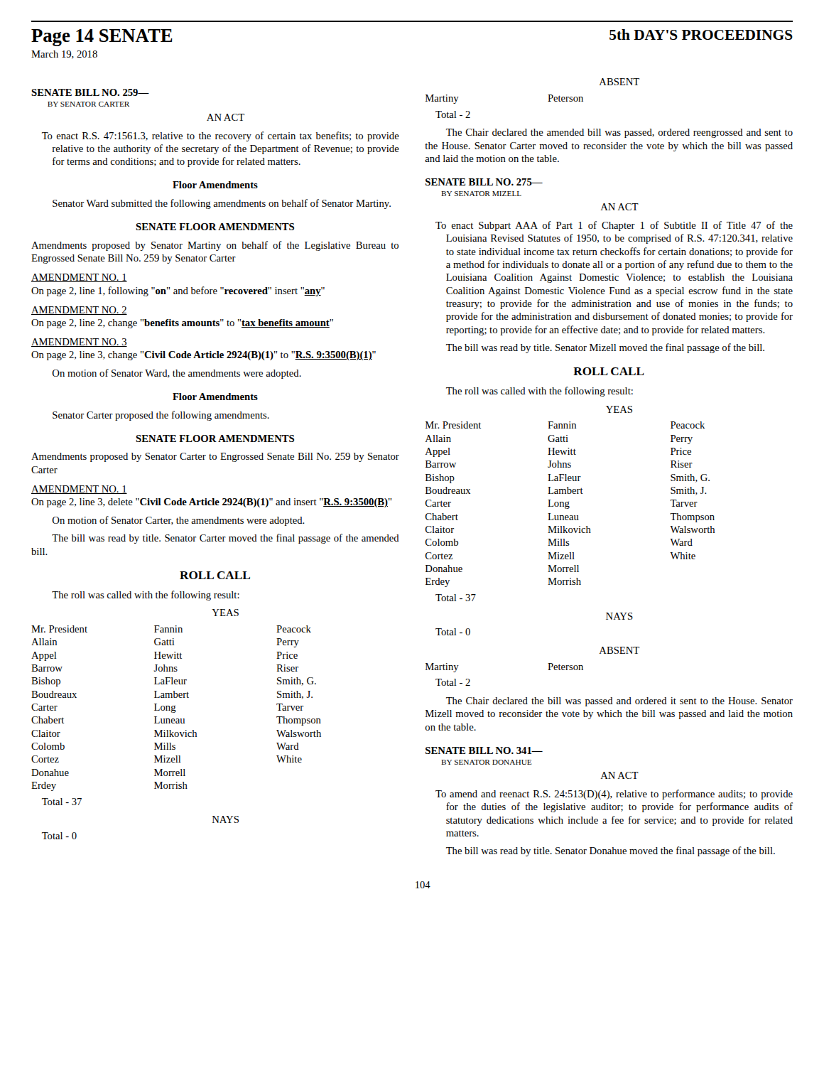Page 14 SENATE March 19, 2018
5th DAY'S PROCEEDINGS
SENATE BILL NO. 259—
BY SENATOR CARTER
AN ACT
To enact R.S. 47:1561.3, relative to the recovery of certain tax benefits; to provide relative to the authority of the secretary of the Department of Revenue; to provide for terms and conditions; and to provide for related matters.
Floor Amendments
Senator Ward submitted the following amendments on behalf of Senator Martiny.
SENATE FLOOR AMENDMENTS
Amendments proposed by Senator Martiny on behalf of the Legislative Bureau to Engrossed Senate Bill No. 259 by Senator Carter
AMENDMENT NO. 1
On page 2, line 1, following "on" and before "recovered" insert "any"
AMENDMENT NO. 2
On page 2, line 2, change "benefits amounts" to "tax benefits amount"
AMENDMENT NO. 3
On page 2, line 3, change "Civil Code Article 2924(B)(1)" to "R.S. 9:3500(B)(1)"
On motion of Senator Ward, the amendments were adopted.
Floor Amendments
Senator Carter proposed the following amendments.
SENATE FLOOR AMENDMENTS
Amendments proposed by Senator Carter to Engrossed Senate Bill No. 259 by Senator Carter
AMENDMENT NO. 1
On page 2, line 3, delete "Civil Code Article 2924(B)(1)" and insert "R.S. 9:3500(B)"
On motion of Senator Carter, the amendments were adopted.
The bill was read by title. Senator Carter moved the final passage of the amended bill.
ROLL CALL
The roll was called with the following result:
YEAS
| Mr. President | Fannin | Peacock |
| Allain | Gatti | Perry |
| Appel | Hewitt | Price |
| Barrow | Johns | Riser |
| Bishop | LaFleur | Smith, G. |
| Boudreaux | Lambert | Smith, J. |
| Carter | Long | Tarver |
| Chabert | Luneau | Thompson |
| Claitor | Milkovich | Walsworth |
| Colomb | Mills | Ward |
| Cortez | Mizell | White |
| Donahue | Morrell | |
| Erdey | Morrish | |
Total - 37
NAYS
Total - 0
ABSENT
| Martiny | Peterson | |
Total - 2
The Chair declared the amended bill was passed, ordered reengrossed and sent to the House. Senator Carter moved to reconsider the vote by which the bill was passed and laid the motion on the table.
SENATE BILL NO. 275—
BY SENATOR MIZELL
AN ACT
To enact Subpart AAA of Part 1 of Chapter 1 of Subtitle II of Title 47 of the Louisiana Revised Statutes of 1950, to be comprised of R.S. 47:120.341, relative to state individual income tax return checkoffs for certain donations; to provide for a method for individuals to donate all or a portion of any refund due to them to the Louisiana Coalition Against Domestic Violence; to establish the Louisiana Coalition Against Domestic Violence Fund as a special escrow fund in the state treasury; to provide for the administration and use of monies in the funds; to provide for the administration and disbursement of donated monies; to provide for reporting; to provide for an effective date; and to provide for related matters.
The bill was read by title. Senator Mizell moved the final passage of the bill.
ROLL CALL
The roll was called with the following result:
YEAS
| Mr. President | Fannin | Peacock |
| Allain | Gatti | Perry |
| Appel | Hewitt | Price |
| Barrow | Johns | Riser |
| Bishop | LaFleur | Smith, G. |
| Boudreaux | Lambert | Smith, J. |
| Carter | Long | Tarver |
| Chabert | Luneau | Thompson |
| Claitor | Milkovich | Walsworth |
| Colomb | Mills | Ward |
| Cortez | Mizell | White |
| Donahue | Morrell | |
| Erdey | Morrish | |
Total - 37
NAYS
Total - 0
ABSENT
| Martiny | Peterson | |
Total - 2
The Chair declared the bill was passed and ordered it sent to the House. Senator Mizell moved to reconsider the vote by which the bill was passed and laid the motion on the table.
SENATE BILL NO. 341—
BY SENATOR DONAHUE
AN ACT
To amend and reenact R.S. 24:513(D)(4), relative to performance audits; to provide for the duties of the legislative auditor; to provide for performance audits of statutory dedications which include a fee for service; and to provide for related matters.
The bill was read by title. Senator Donahue moved the final passage of the bill.
104